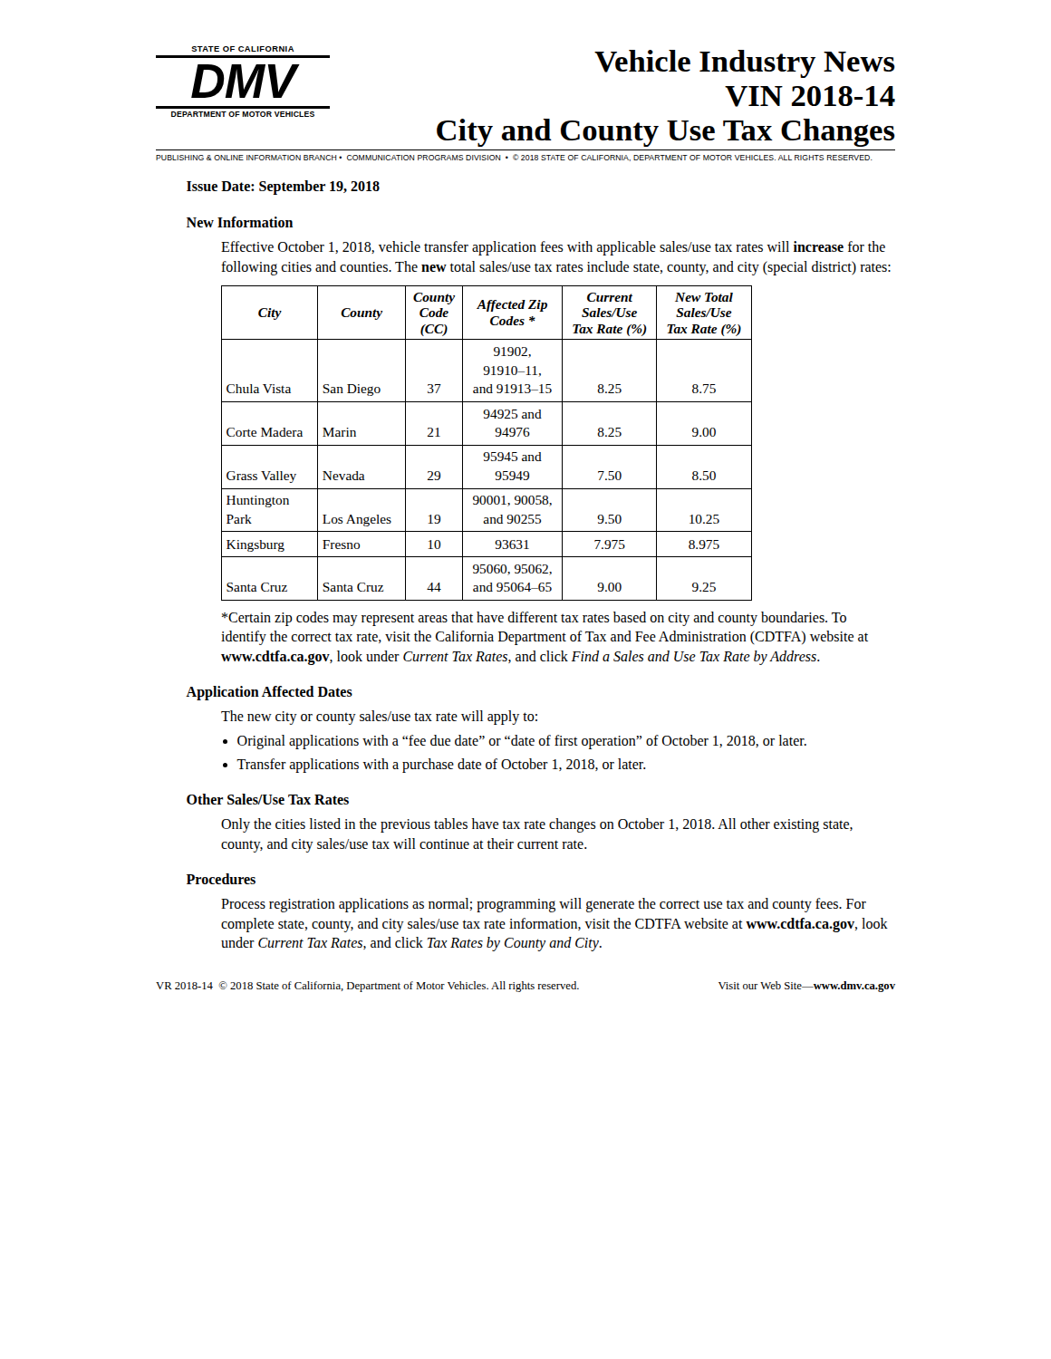STATE OF CALIFORNIA
DMV
DEPARTMENT OF MOTOR VEHICLES
Vehicle Industry News
VIN 2018-14
City and County Use Tax Changes
PUBLISHING & ONLINE INFORMATION BRANCH • COMMUNICATION PROGRAMS DIVISION • © 2018 STATE OF CALIFORNIA, DEPARTMENT OF MOTOR VEHICLES. ALL RIGHTS RESERVED.
Issue Date: September 19, 2018
New Information
Effective October 1, 2018, vehicle transfer application fees with applicable sales/use tax rates will increase for the following cities and counties. The new total sales/use tax rates include state, county, and city (special district) rates:
| City | County | County Code (CC) | Affected Zip Codes * | Current Sales/Use Tax Rate (%) | New Total Sales/Use Tax Rate (%) |
| --- | --- | --- | --- | --- | --- |
| Chula Vista | San Diego | 37 | 91902, 91910–11, and 91913–15 | 8.25 | 8.75 |
| Corte Madera | Marin | 21 | 94925 and 94976 | 8.25 | 9.00 |
| Grass Valley | Nevada | 29 | 95945 and 95949 | 7.50 | 8.50 |
| Huntington Park | Los Angeles | 19 | 90001, 90058, and 90255 | 9.50 | 10.25 |
| Kingsburg | Fresno | 10 | 93631 | 7.975 | 8.975 |
| Santa Cruz | Santa Cruz | 44 | 95060, 95062, and 95064–65 | 9.00 | 9.25 |
*Certain zip codes may represent areas that have different tax rates based on city and county boundaries. To identify the correct tax rate, visit the California Department of Tax and Fee Administration (CDTFA) website at www.cdtfa.ca.gov, look under Current Tax Rates, and click Find a Sales and Use Tax Rate by Address.
Application Affected Dates
The new city or county sales/use tax rate will apply to:
Original applications with a “fee due date” or “date of first operation” of October 1, 2018, or later.
Transfer applications with a purchase date of October 1, 2018, or later.
Other Sales/Use Tax Rates
Only the cities listed in the previous tables have tax rate changes on October 1, 2018. All other existing state, county, and city sales/use tax will continue at their current rate.
Procedures
Process registration applications as normal; programming will generate the correct use tax and county fees. For complete state, county, and city sales/use tax rate information, visit the CDTFA website at www.cdtfa.ca.gov, look under Current Tax Rates, and click Tax Rates by County and City.
VR 2018-14 © 2018 State of California, Department of Motor Vehicles. All rights reserved.
Visit our Web Site—www.dmv.ca.gov